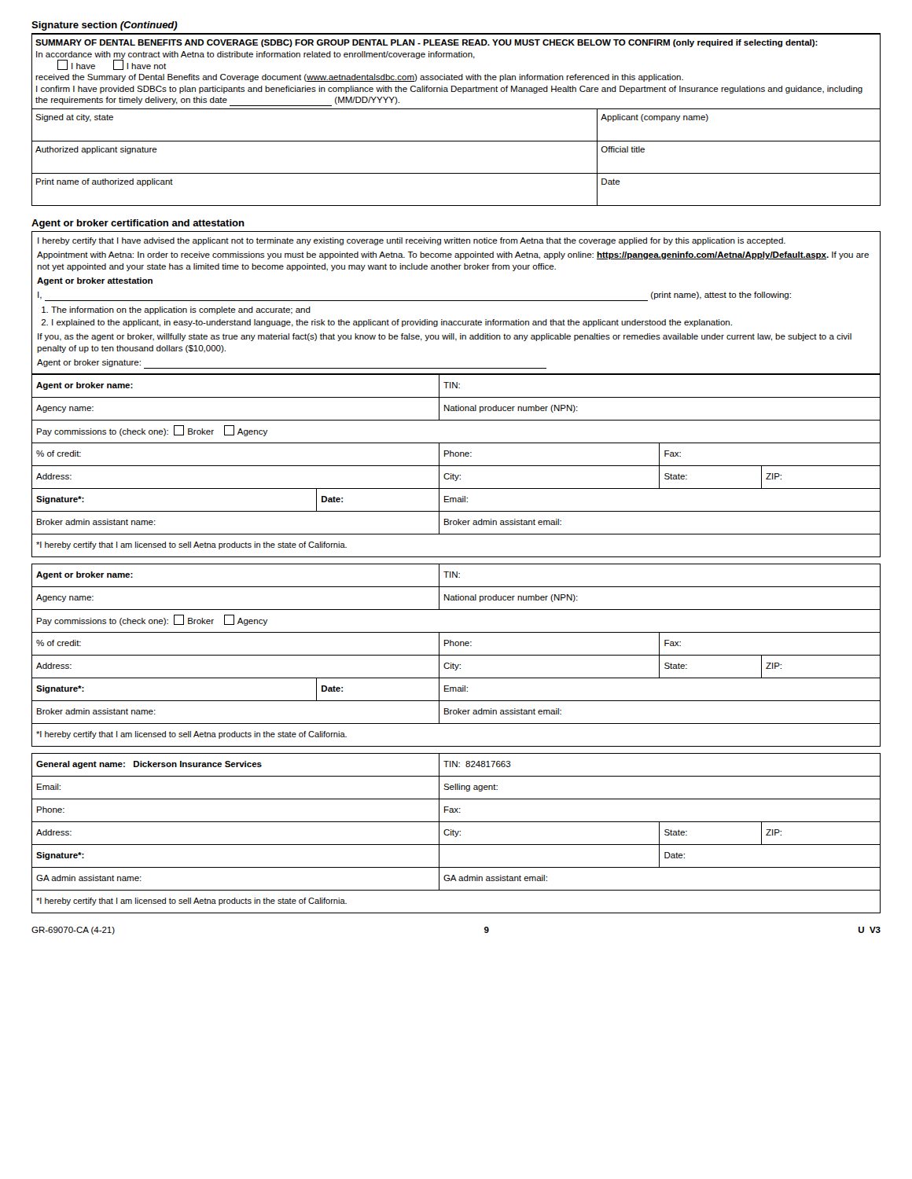Signature section (Continued)
| SUMMARY OF DENTAL BENEFITS AND COVERAGE (SDBC) FOR GROUP DENTAL PLAN - PLEASE READ. YOU MUST CHECK BELOW TO CONFIRM (only required if selecting dental): In accordance with my contract with Aetna to distribute information related to enrollment/coverage information, I have I have not received the Summary of Dental Benefits and Coverage document ( www.aetnadentalsdbc.com ) associated with the plan information referenced in this application. I confirm I have provided SDBCs to plan participants and beneficiaries in compliance with the California Department of Managed Health Care and Department of Insurance regulations and guidance, including the requirements for timely delivery, on this date (MM/DD/YYYY). |
| Signed at city, state | Applicant (company name) |
| Authorized applicant signature | Official title |
| Print name of authorized applicant | Date |
Agent or broker certification and attestation
I hereby certify that I have advised the applicant not to terminate any existing coverage until receiving written notice from Aetna that the coverage applied for by this application is accepted.
Appointment with Aetna: In order to receive commissions you must be appointed with Aetna. To become appointed with Aetna, apply online: https://pangea.geninfo.com/Aetna/Apply/Default.aspx. If you are not yet appointed and your state has a limited time to become appointed, you may want to include another broker from your office.
Agent or broker attestation
I, (print name), attest to the following:
The information on the application is complete and accurate; and
I explained to the applicant, in easy-to-understand language, the risk to the applicant of providing inaccurate information and that the applicant understood the explanation.
If you, as the agent or broker, willfully state as true any material fact(s) that you know to be false, you will, in addition to any applicable penalties or remedies available under current law, be subject to a civil penalty of up to ten thousand dollars ($10,000).
Agent or broker signature:
| Agent or broker name: | TIN: |
| Agency name: | National producer number (NPN): |
| Pay commissions to (check one): Broker Agency |
| % of credit: | Phone: | Fax: |
| Address: | City: | State: | ZIP: |
| / Signature*: / Date: / | Email: |
| Broker admin assistant name: | Broker admin assistant email: |
| *I hereby certify that I am licensed to sell Aetna products in the state of California. |
| Agent or broker name: | TIN: |
| Agency name: | National producer number (NPN): |
| Pay commissions to (check one): Broker Agency |
| % of credit: | Phone: | Fax: |
| Address: | City: | State: | ZIP: |
| / Signature*: / Date: / | Email: |
| Broker admin assistant name: | Broker admin assistant email: |
| *I hereby certify that I am licensed to sell Aetna products in the state of California. |
| General agent name: Dickerson Insurance Services | TIN: 824817663 |
| Email: | Selling agent: |
| Phone: | Fax: |
| Address: | City: | State: | ZIP: |
| Signature*: | / / Date: / |
| GA admin assistant name: | GA admin assistant email: |
| *I hereby certify that I am licensed to sell Aetna products in the state of California. |
GR-69070-CA (4-21)
9
U V3